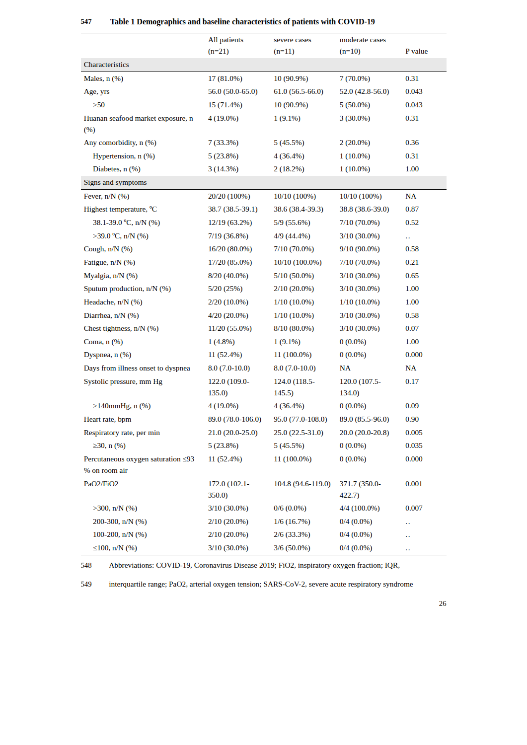547 Table 1 Demographics and baseline characteristics of patients with COVID-19
| | All patients (n=21) | severe cases (n=11) | moderate cases (n=10) | P value |
| --- | --- | --- | --- | --- |
| Characteristics |
| Males, n (%) | 17 (81.0%) | 10 (90.9%) | 7 (70.0%) | 0.31 |
| Age, yrs | 56.0 (50.0-65.0) | 61.0 (56.5-66.0) | 52.0 (42.8-56.0) | 0.043 |
| >50 | 15 (71.4%) | 10 (90.9%) | 5 (50.0%) | 0.043 |
| Huanan seafood market exposure, n (%) | 4 (19.0%) | 1 (9.1%) | 3 (30.0%) | 0.31 |
| Any comorbidity, n (%) | 7 (33.3%) | 5 (45.5%) | 2 (20.0%) | 0.36 |
| Hypertension, n (%) | 5 (23.8%) | 4 (36.4%) | 1 (10.0%) | 0.31 |
| Diabetes, n (%) | 3 (14.3%) | 2 (18.2%) | 1 (10.0%) | 1.00 |
| Signs and symptoms |
| Fever, n/N (%) | 20/20 (100%) | 10/10 (100%) | 10/10 (100%) | NA |
| Highest temperature, ºC | 38.7 (38.5-39.1) | 38.6 (38.4-39.3) | 38.8 (38.6-39.0) | 0.87 |
| 38.1-39.0 ºC, n/N (%) | 12/19 (63.2%) | 5/9 (55.6%) | 7/10 (70.0%) | 0.52 |
| >39.0 ºC, n/N (%) | 7/19 (36.8%) | 4/9 (44.4%) | 3/10 (30.0%) | .. |
| Cough, n/N (%) | 16/20 (80.0%) | 7/10 (70.0%) | 9/10 (90.0%) | 0.58 |
| Fatigue, n/N (%) | 17/20 (85.0%) | 10/10 (100.0%) | 7/10 (70.0%) | 0.21 |
| Myalgia, n/N (%) | 8/20 (40.0%) | 5/10 (50.0%) | 3/10 (30.0%) | 0.65 |
| Sputum production, n/N (%) | 5/20 (25%) | 2/10 (20.0%) | 3/10 (30.0%) | 1.00 |
| Headache, n/N (%) | 2/20 (10.0%) | 1/10 (10.0%) | 1/10 (10.0%) | 1.00 |
| Diarrhea, n/N (%) | 4/20 (20.0%) | 1/10 (10.0%) | 3/10 (30.0%) | 0.58 |
| Chest tightness, n/N (%) | 11/20 (55.0%) | 8/10 (80.0%) | 3/10 (30.0%) | 0.07 |
| Coma, n (%) | 1 (4.8%) | 1 (9.1%) | 0 (0.0%) | 1.00 |
| Dyspnea, n (%) | 11 (52.4%) | 11 (100.0%) | 0 (0.0%) | 0.000 |
| Days from illness onset to dyspnea | 8.0 (7.0-10.0) | 8.0 (7.0-10.0) | NA | NA |
| Systolic pressure, mm Hg | 122.0 (109.0-135.0) | 124.0 (118.5-145.5) | 120.0 (107.5-134.0) | 0.17 |
| >140mmHg, n (%) | 4 (19.0%) | 4 (36.4%) | 0 (0.0%) | 0.09 |
| Heart rate, bpm | 89.0 (78.0-106.0) | 95.0 (77.0-108.0) | 89.0 (85.5-96.0) | 0.90 |
| Respiratory rate, per min | 21.0 (20.0-25.0) | 25.0 (22.5-31.0) | 20.0 (20.0-20.8) | 0.005 |
| ≥30, n (%) | 5 (23.8%) | 5 (45.5%) | 0 (0.0%) | 0.035 |
| Percutaneous oxygen saturation ≤93 % on room air | 11 (52.4%) | 11 (100.0%) | 0 (0.0%) | 0.000 |
| PaO2/FiO2 | 172.0 (102.1-350.0) | 104.8 (94.6-119.0) | 371.7 (350.0-422.7) | 0.001 |
| >300, n/N (%) | 3/10 (30.0%) | 0/6 (0.0%) | 4/4 (100.0%) | 0.007 |
| 200-300, n/N (%) | 2/10 (20.0%) | 1/6 (16.7%) | 0/4 (0.0%) | .. |
| 100-200, n/N (%) | 2/10 (20.0%) | 2/6 (33.3%) | 0/4 (0.0%) | .. |
| ≤100, n/N (%) | 3/10 (30.0%) | 3/6 (50.0%) | 0/4 (0.0%) | .. |
548 Abbreviations: COVID-19, Coronavirus Disease 2019; FiO2, inspiratory oxygen fraction; IQR,
549 interquartile range; PaO2, arterial oxygen tension; SARS-CoV-2, severe acute respiratory syndrome
26